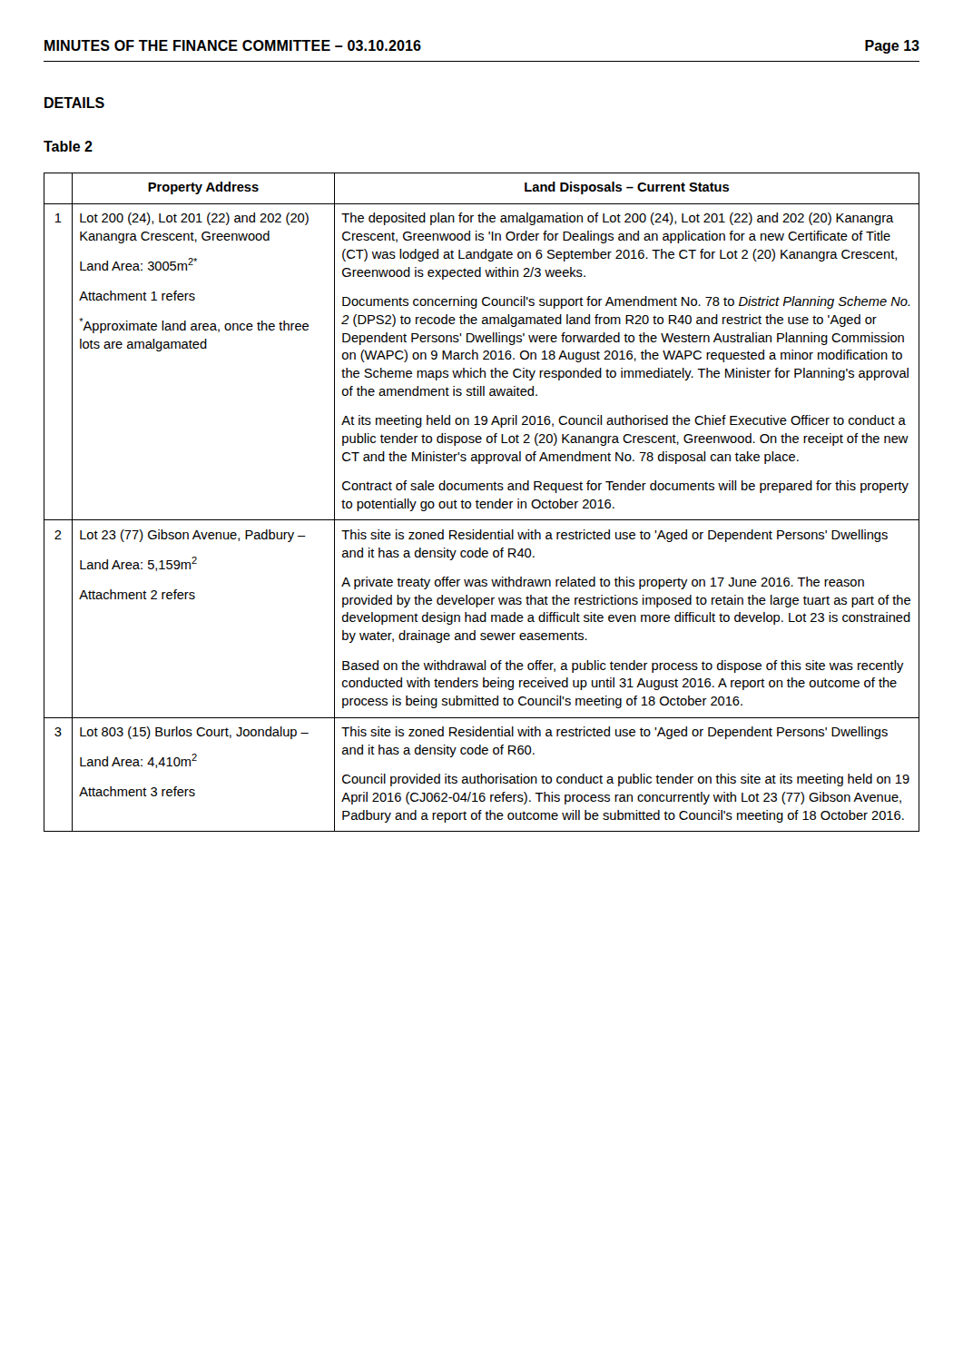MINUTES OF THE FINANCE COMMITTEE – 03.10.2016 Page 13
DETAILS
Table 2
| | Property Address | Land Disposals – Current Status |
| --- | --- | --- |
| 1 | Lot 200 (24), Lot 201 (22) and 202 (20) Kanangra Crescent, Greenwood Land Area: 3005m 2* Attachment 1 refers * Approximate land area, once the three lots are amalgamated | The deposited plan for the amalgamation of Lot 200 (24), Lot 201 (22) and 202 (20) Kanangra Crescent, Greenwood is 'In Order for Dealings and an application for a new Certificate of Title (CT) was lodged at Landgate on 6 September 2016. The CT for Lot 2 (20) Kanangra Crescent, Greenwood is expected within 2/3 weeks. Documents concerning Council's support for Amendment No. 78 to District Planning Scheme No. 2 (DPS2) to recode the amalgamated land from R20 to R40 and restrict the use to 'Aged or Dependent Persons' Dwellings' were forwarded to the Western Australian Planning Commission on (WAPC) on 9 March 2016. On 18 August 2016, the WAPC requested a minor modification to the Scheme maps which the City responded to immediately. The Minister for Planning's approval of the amendment is still awaited. At its meeting held on 19 April 2016, Council authorised the Chief Executive Officer to conduct a public tender to dispose of Lot 2 (20) Kanangra Crescent, Greenwood. On the receipt of the new CT and the Minister's approval of Amendment No. 78 disposal can take place. Contract of sale documents and Request for Tender documents will be prepared for this property to potentially go out to tender in October 2016. |
| 2 | Lot 23 (77) Gibson Avenue, Padbury – Land Area: 5,159m 2 Attachment 2 refers | This site is zoned Residential with a restricted use to 'Aged or Dependent Persons' Dwellings and it has a density code of R40. A private treaty offer was withdrawn related to this property on 17 June 2016. The reason provided by the developer was that the restrictions imposed to retain the large tuart as part of the development design had made a difficult site even more difficult to develop. Lot 23 is constrained by water, drainage and sewer easements. Based on the withdrawal of the offer, a public tender process to dispose of this site was recently conducted with tenders being received up until 31 August 2016. A report on the outcome of the process is being submitted to Council's meeting of 18 October 2016. |
| 3 | Lot 803 (15) Burlos Court, Joondalup – Land Area: 4,410m 2 Attachment 3 refers | This site is zoned Residential with a restricted use to 'Aged or Dependent Persons' Dwellings and it has a density code of R60. Council provided its authorisation to conduct a public tender on this site at its meeting held on 19 April 2016 (CJ062-04/16 refers). This process ran concurrently with Lot 23 (77) Gibson Avenue, Padbury and a report of the outcome will be submitted to Council's meeting of 18 October 2016. |